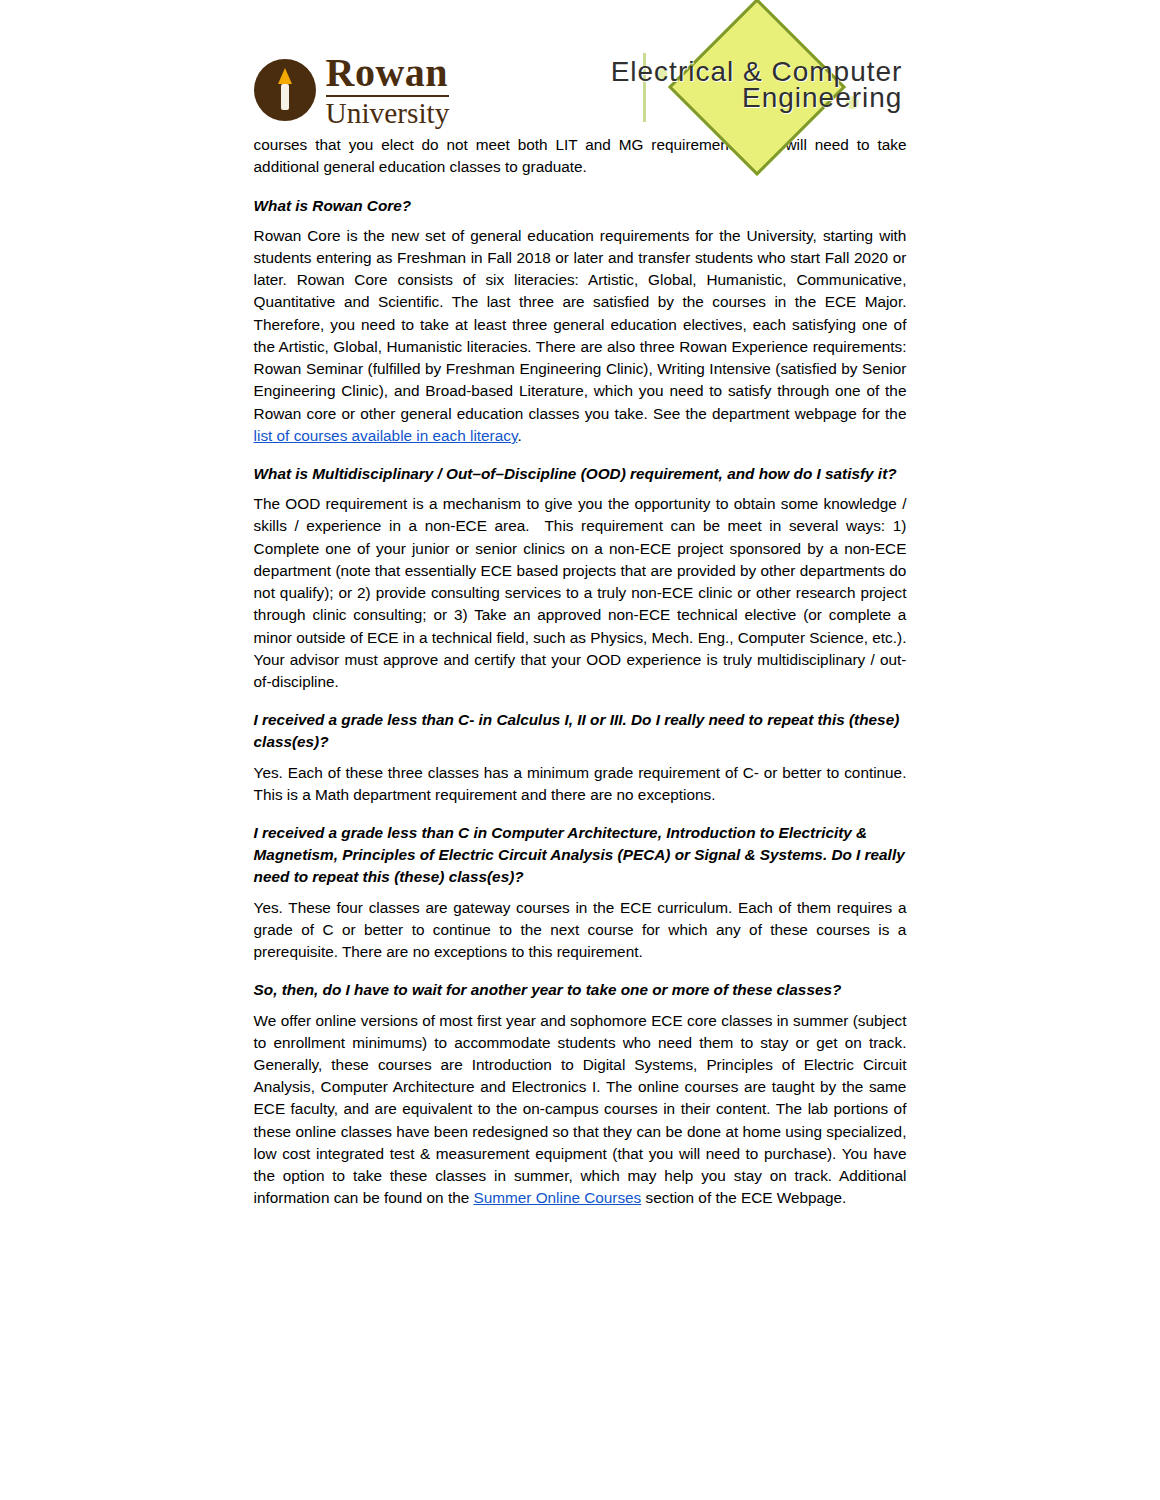Rowan University
Electrical & Computer Engineering
courses that you elect do not meet both LIT and MG requirements, you will need to take additional general education classes to graduate.
What is Rowan Core?
Rowan Core is the new set of general education requirements for the University, starting with students entering as Freshman in Fall 2018 or later and transfer students who start Fall 2020 or later. Rowan Core consists of six literacies: Artistic, Global, Humanistic, Communicative, Quantitative and Scientific. The last three are satisfied by the courses in the ECE Major. Therefore, you need to take at least three general education electives, each satisfying one of the Artistic, Global, Humanistic literacies. There are also three Rowan Experience requirements: Rowan Seminar (fulfilled by Freshman Engineering Clinic), Writing Intensive (satisfied by Senior Engineering Clinic), and Broad-based Literature, which you need to satisfy through one of the Rowan core or other general education classes you take. See the department webpage for the list of courses available in each literacy.
What is Multidisciplinary / Out–of–Discipline (OOD) requirement, and how do I satisfy it?
The OOD requirement is a mechanism to give you the opportunity to obtain some knowledge / skills / experience in a non-ECE area. This requirement can be meet in several ways: 1) Complete one of your junior or senior clinics on a non-ECE project sponsored by a non-ECE department (note that essentially ECE based projects that are provided by other departments do not qualify); or 2) provide consulting services to a truly non-ECE clinic or other research project through clinic consulting; or 3) Take an approved non-ECE technical elective (or complete a minor outside of ECE in a technical field, such as Physics, Mech. Eng., Computer Science, etc.). Your advisor must approve and certify that your OOD experience is truly multidisciplinary / out-of-discipline.
I received a grade less than C- in Calculus I, II or III. Do I really need to repeat this (these) class(es)?
Yes. Each of these three classes has a minimum grade requirement of C- or better to continue. This is a Math department requirement and there are no exceptions.
I received a grade less than C in Computer Architecture, Introduction to Electricity & Magnetism, Principles of Electric Circuit Analysis (PECA) or Signal & Systems. Do I really need to repeat this (these) class(es)?
Yes. These four classes are gateway courses in the ECE curriculum. Each of them requires a grade of C or better to continue to the next course for which any of these courses is a prerequisite. There are no exceptions to this requirement.
So, then, do I have to wait for another year to take one or more of these classes?
We offer online versions of most first year and sophomore ECE core classes in summer (subject to enrollment minimums) to accommodate students who need them to stay or get on track. Generally, these courses are Introduction to Digital Systems, Principles of Electric Circuit Analysis, Computer Architecture and Electronics I. The online courses are taught by the same ECE faculty, and are equivalent to the on-campus courses in their content. The lab portions of these online classes have been redesigned so that they can be done at home using specialized, low cost integrated test & measurement equipment (that you will need to purchase). You have the option to take these classes in summer, which may help you stay on track. Additional information can be found on the Summer Online Courses section of the ECE Webpage.